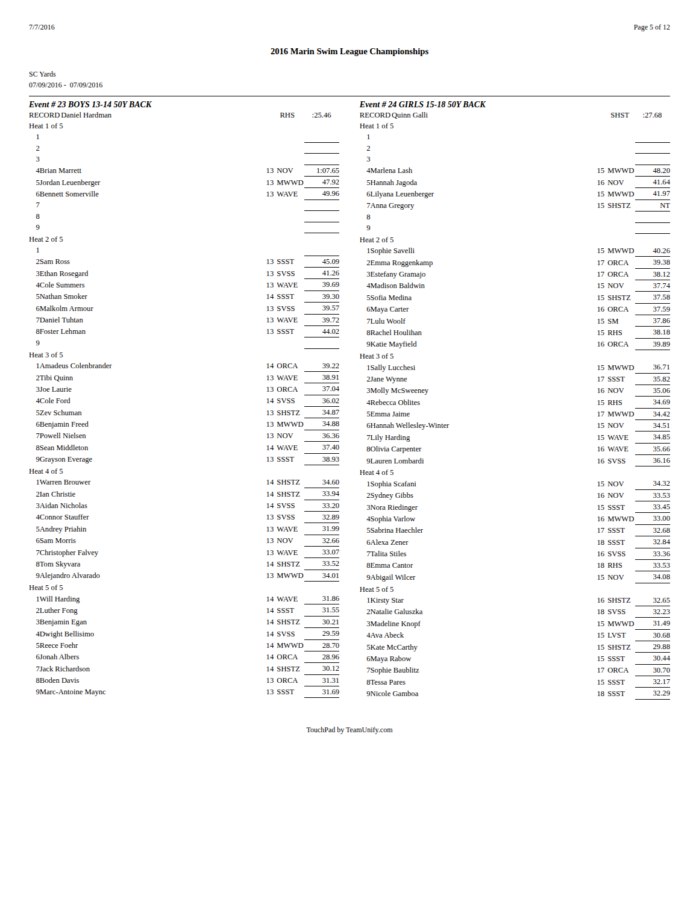7/7/2016 Page 5 of 12
2016 Marin Swim League Championships
SC Yards
07/09/2016 - 07/09/2016
Event # 23 BOYS 13-14 50Y BACK
RECORD Daniel Hardman RHS :25.46
Heat 1 of 5
| 1 | | | | |
| 2 | | | | |
| 3 | | | | |
| 4 | Brian Marrett | 13 | NOV | 1:07.65 |
| 5 | Jordan Leuenberger | 13 | MWWD | 47.92 |
| 6 | Bennett Somerville | 13 | WAVE | 49.96 |
| 7 | | | | |
| 8 | | | | |
| 9 | | | | |
Heat 2 of 5
| 1 | | | | |
| 2 | Sam Ross | 13 | SSST | 45.09 |
| 3 | Ethan Rosegard | 13 | SVSS | 41.26 |
| 4 | Cole Summers | 13 | WAVE | 39.69 |
| 5 | Nathan Smoker | 14 | SSST | 39.30 |
| 6 | Malkolm Armour | 13 | SVSS | 39.57 |
| 7 | Daniel Tuhtan | 13 | WAVE | 39.72 |
| 8 | Foster Lehman | 13 | SSST | 44.02 |
| 9 | | | | |
Heat 3 of 5
| 1 | Amadeus Colenbrander | 14 | ORCA | 39.22 |
| 2 | Tibi Quinn | 13 | WAVE | 38.91 |
| 3 | Joe Laurie | 13 | ORCA | 37.04 |
| 4 | Cole Ford | 14 | SVSS | 36.02 |
| 5 | Zev Schuman | 13 | SHSTZ | 34.87 |
| 6 | Benjamin Freed | 13 | MWWD | 34.88 |
| 7 | Powell Nielsen | 13 | NOV | 36.36 |
| 8 | Sean Middleton | 14 | WAVE | 37.40 |
| 9 | Grayson Everage | 13 | SSST | 38.93 |
Heat 4 of 5
| 1 | Warren Brouwer | 14 | SHSTZ | 34.60 |
| 2 | Ian Christie | 14 | SHSTZ | 33.94 |
| 3 | Aidan Nicholas | 14 | SVSS | 33.20 |
| 4 | Connor Stauffer | 13 | SVSS | 32.89 |
| 5 | Andrey Priahin | 13 | WAVE | 31.99 |
| 6 | Sam Morris | 13 | NOV | 32.66 |
| 7 | Christopher Falvey | 13 | WAVE | 33.07 |
| 8 | Tom Skyvara | 14 | SHSTZ | 33.52 |
| 9 | Alejandro Alvarado | 13 | MWWD | 34.01 |
Heat 5 of 5
| 1 | Will Harding | 14 | WAVE | 31.86 |
| 2 | Luther Fong | 14 | SSST | 31.55 |
| 3 | Benjamin Egan | 14 | SHSTZ | 30.21 |
| 4 | Dwight Bellisimo | 14 | SVSS | 29.59 |
| 5 | Reece Foehr | 14 | MWWD | 28.70 |
| 6 | Jonah Albers | 14 | ORCA | 28.96 |
| 7 | Jack Richardson | 14 | SHSTZ | 30.12 |
| 8 | Boden Davis | 13 | ORCA | 31.31 |
| 9 | Marc-Antoine Maync | 13 | SSST | 31.69 |
Event # 24 GIRLS 15-18 50Y BACK
RECORD Quinn Galli SHST :27.68
Heat 1 of 5
| 1 | | | | |
| 2 | | | | |
| 3 | | | | |
| 4 | Marlena Lash | 15 | MWWD | 48.20 |
| 5 | Hannah Jagoda | 16 | NOV | 41.64 |
| 6 | Lilyana Leuenberger | 15 | MWWD | 41.97 |
| 7 | Anna Gregory | 15 | SHSTZ | NT |
| 8 | | | | |
| 9 | | | | |
Heat 2 of 5
| 1 | Sophie Savelli | 15 | MWWD | 40.26 |
| 2 | Emma Roggenkamp | 17 | ORCA | 39.38 |
| 3 | Estefany Gramajo | 17 | ORCA | 38.12 |
| 4 | Madison Baldwin | 15 | NOV | 37.74 |
| 5 | Sofia Medina | 15 | SHSTZ | 37.58 |
| 6 | Maya Carter | 16 | ORCA | 37.59 |
| 7 | Lulu Woolf | 15 | SM | 37.86 |
| 8 | Rachel Houlihan | 15 | RHS | 38.18 |
| 9 | Katie Mayfield | 16 | ORCA | 39.89 |
Heat 3 of 5
| 1 | Sally Lucchesi | 15 | MWWD | 36.71 |
| 2 | Jane Wynne | 17 | SSST | 35.82 |
| 3 | Molly McSweeney | 16 | NOV | 35.06 |
| 4 | Rebecca Oblites | 15 | RHS | 34.69 |
| 5 | Emma Jaime | 17 | MWWD | 34.42 |
| 6 | Hannah Wellesley-Winter | 15 | NOV | 34.51 |
| 7 | Lily Harding | 15 | WAVE | 34.85 |
| 8 | Olivia Carpenter | 16 | WAVE | 35.66 |
| 9 | Lauren Lombardi | 16 | SVSS | 36.16 |
Heat 4 of 5
| 1 | Sophia Scafani | 15 | NOV | 34.32 |
| 2 | Sydney Gibbs | 16 | NOV | 33.53 |
| 3 | Nora Riedinger | 15 | SSST | 33.45 |
| 4 | Sophia Varlow | 16 | MWWD | 33.00 |
| 5 | Sabrina Haechler | 17 | SSST | 32.68 |
| 6 | Alexa Zener | 18 | SSST | 32.84 |
| 7 | Talita Stiles | 16 | SVSS | 33.36 |
| 8 | Emma Cantor | 18 | RHS | 33.53 |
| 9 | Abigail Wilcer | 15 | NOV | 34.08 |
Heat 5 of 5
| 1 | Kirsty Star | 16 | SHSTZ | 32.65 |
| 2 | Natalie Galuszka | 18 | SVSS | 32.23 |
| 3 | Madeline Knopf | 15 | MWWD | 31.49 |
| 4 | Ava Abeck | 15 | LVST | 30.68 |
| 5 | Kate McCarthy | 15 | SHSTZ | 29.88 |
| 6 | Maya Rabow | 15 | SSST | 30.44 |
| 7 | Sophie Baublitz | 17 | ORCA | 30.70 |
| 8 | Tessa Pares | 15 | SSST | 32.17 |
| 9 | Nicole Gamboa | 18 | SSST | 32.29 |
TouchPad by TeamUnify.com